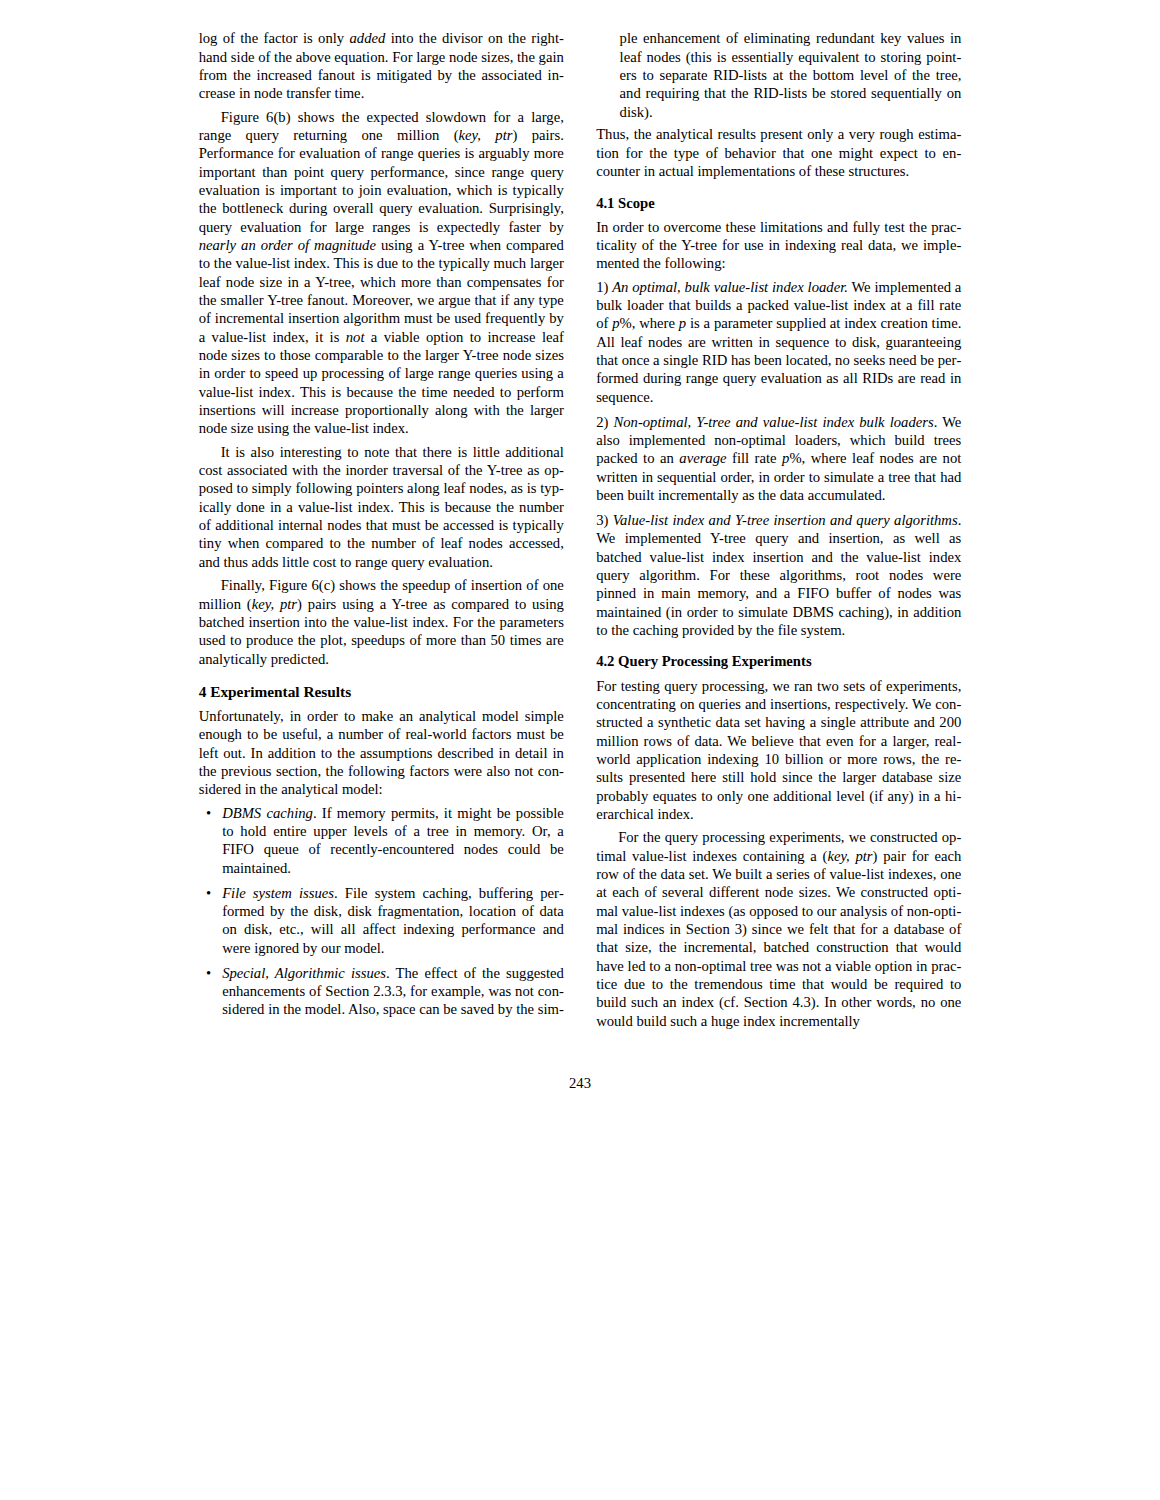log of the factor is only added into the divisor on the right-hand side of the above equation. For large node sizes, the gain from the increased fanout is mitigated by the associated increase in node transfer time.
Figure 6(b) shows the expected slowdown for a large, range query returning one million (key, ptr) pairs. Performance for evaluation of range queries is arguably more important than point query performance, since range query evaluation is important to join evaluation, which is typically the bottleneck during overall query evaluation. Surprisingly, query evaluation for large ranges is expectedly faster by nearly an order of magnitude using a Y-tree when compared to the value-list index. This is due to the typically much larger leaf node size in a Y-tree, which more than compensates for the smaller Y-tree fanout. Moreover, we argue that if any type of incremental insertion algorithm must be used frequently by a value-list index, it is not a viable option to increase leaf node sizes to those comparable to the larger Y-tree node sizes in order to speed up processing of large range queries using a value-list index. This is because the time needed to perform insertions will increase proportionally along with the larger node size using the value-list index.
It is also interesting to note that there is little additional cost associated with the inorder traversal of the Y-tree as opposed to simply following pointers along leaf nodes, as is typically done in a value-list index. This is because the number of additional internal nodes that must be accessed is typically tiny when compared to the number of leaf nodes accessed, and thus adds little cost to range query evaluation.
Finally, Figure 6(c) shows the speedup of insertion of one million (key, ptr) pairs using a Y-tree as compared to using batched insertion into the value-list index. For the parameters used to produce the plot, speedups of more than 50 times are analytically predicted.
4 Experimental Results
Unfortunately, in order to make an analytical model simple enough to be useful, a number of real-world factors must be left out. In addition to the assumptions described in detail in the previous section, the following factors were also not considered in the analytical model:
DBMS caching. If memory permits, it might be possible to hold entire upper levels of a tree in memory. Or, a FIFO queue of recently-encountered nodes could be maintained.
File system issues. File system caching, buffering performed by the disk, disk fragmentation, location of data on disk, etc., will all affect indexing performance and were ignored by our model.
Special, Algorithmic issues. The effect of the suggested enhancements of Section 2.3.3, for example, was not considered in the model. Also, space can be saved by the simple enhancement of eliminating redundant key values in leaf nodes (this is essentially equivalent to storing pointers to separate RID-lists at the bottom level of the tree, and requiring that the RID-lists be stored sequentially on disk).
Thus, the analytical results present only a very rough estimation for the type of behavior that one might expect to encounter in actual implementations of these structures.
4.1 Scope
In order to overcome these limitations and fully test the practicality of the Y-tree for use in indexing real data, we implemented the following:
1) An optimal, bulk value-list index loader. We implemented a bulk loader that builds a packed value-list index at a fill rate of p%, where p is a parameter supplied at index creation time. All leaf nodes are written in sequence to disk, guaranteeing that once a single RID has been located, no seeks need be performed during range query evaluation as all RIDs are read in sequence.
2) Non-optimal, Y-tree and value-list index bulk loaders. We also implemented non-optimal loaders, which build trees packed to an average fill rate p%, where leaf nodes are not written in sequential order, in order to simulate a tree that had been built incrementally as the data accumulated.
3) Value-list index and Y-tree insertion and query algorithms. We implemented Y-tree query and insertion, as well as batched value-list index insertion and the value-list index query algorithm. For these algorithms, root nodes were pinned in main memory, and a FIFO buffer of nodes was maintained (in order to simulate DBMS caching), in addition to the caching provided by the file system.
4.2 Query Processing Experiments
For testing query processing, we ran two sets of experiments, concentrating on queries and insertions, respectively. We constructed a synthetic data set having a single attribute and 200 million rows of data. We believe that even for a larger, real-world application indexing 10 billion or more rows, the results presented here still hold since the larger database size probably equates to only one additional level (if any) in a hierarchical index.
For the query processing experiments, we constructed optimal value-list indexes containing a (key, ptr) pair for each row of the data set. We built a series of value-list indexes, one at each of several different node sizes. We constructed optimal value-list indexes (as opposed to our analysis of non-optimal indices in Section 3) since we felt that for a database of that size, the incremental, batched construction that would have led to a non-optimal tree was not a viable option in practice due to the tremendous time that would be required to build such an index (cf. Section 4.3). In other words, no one would build such a huge index incrementally
243